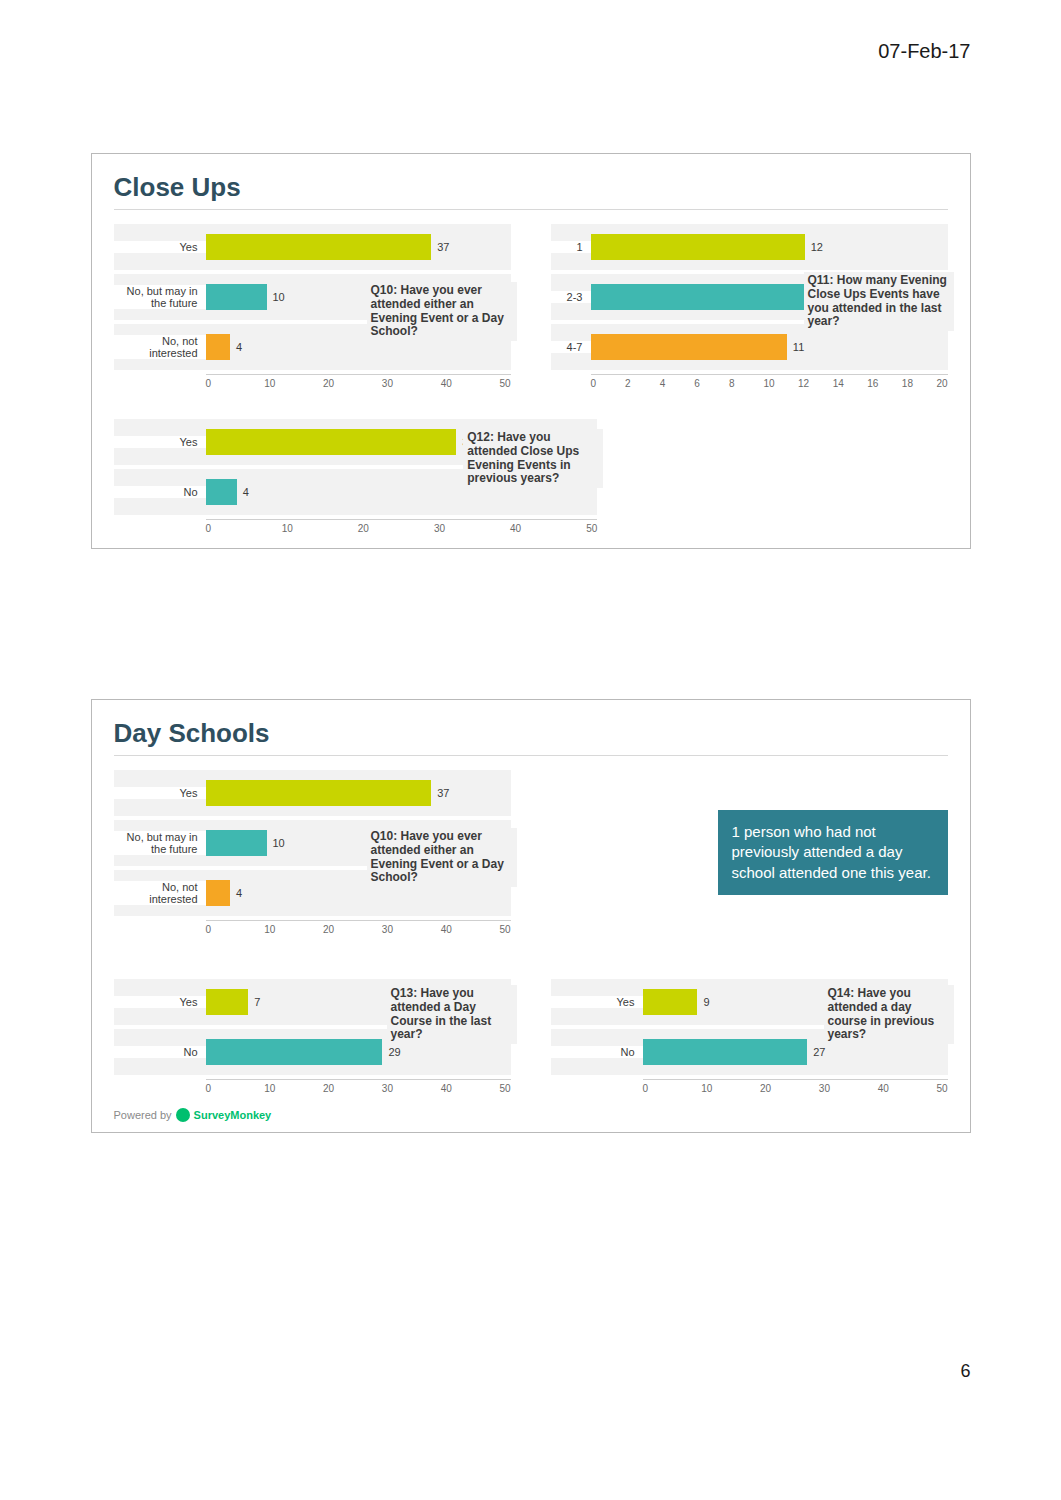07-Feb-17
Close Ups
Yes
37
No, but may in
the future
10
No, not
interested
4
01020304050
Q10: Have you ever attended either an Evening Event or a Day School?
1
12
2-3
13
4-7
11
02468101214161820
Q11: How many Evening Close Ups Events have you attended in the last year?
Yes
32
No
4
01020304050
Q12: Have you attended Close Ups Evening Events in previous years?
Day Schools
Yes
37
No, but may in
the future
10
No, not
interested
4
01020304050
Q10: Have you ever attended either an Evening Event or a Day School?
1 person who had not previously attended a day school attended one this year.
Yes
7
No
29
01020304050
Q13: Have you attended a Day Course in the last year?
Yes
9
No
27
01020304050
Q14: Have you attended a day course in previous years?
Powered by SurveyMonkey
6